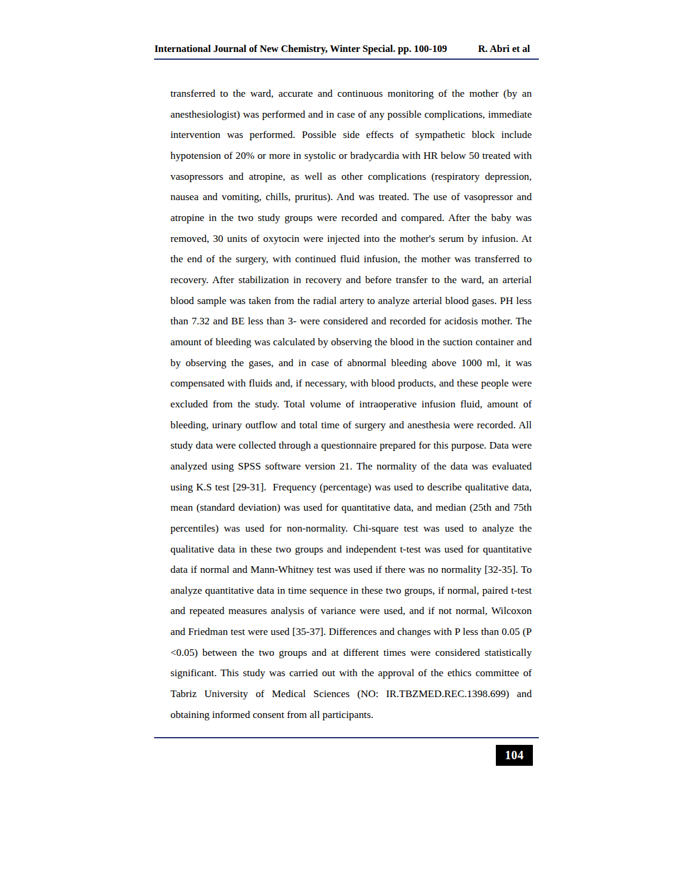International Journal of New Chemistry, Winter Special. pp. 100-109 R. Abri et al
transferred to the ward, accurate and continuous monitoring of the mother (by an anesthesiologist) was performed and in case of any possible complications, immediate intervention was performed. Possible side effects of sympathetic block include hypotension of 20% or more in systolic or bradycardia with HR below 50 treated with vasopressors and atropine, as well as other complications (respiratory depression, nausea and vomiting, chills, pruritus). And was treated. The use of vasopressor and atropine in the two study groups were recorded and compared. After the baby was removed, 30 units of oxytocin were injected into the mother's serum by infusion. At the end of the surgery, with continued fluid infusion, the mother was transferred to recovery. After stabilization in recovery and before transfer to the ward, an arterial blood sample was taken from the radial artery to analyze arterial blood gases. PH less than 7.32 and BE less than 3- were considered and recorded for acidosis mother. The amount of bleeding was calculated by observing the blood in the suction container and by observing the gases, and in case of abnormal bleeding above 1000 ml, it was compensated with fluids and, if necessary, with blood products, and these people were excluded from the study. Total volume of intraoperative infusion fluid, amount of bleeding, urinary outflow and total time of surgery and anesthesia were recorded. All study data were collected through a questionnaire prepared for this purpose. Data were analyzed using SPSS software version 21. The normality of the data was evaluated using K.S test [29-31]. Frequency (percentage) was used to describe qualitative data, mean (standard deviation) was used for quantitative data, and median (25th and 75th percentiles) was used for non-normality. Chi-square test was used to analyze the qualitative data in these two groups and independent t-test was used for quantitative data if normal and Mann-Whitney test was used if there was no normality [32-35]. To analyze quantitative data in time sequence in these two groups, if normal, paired t-test and repeated measures analysis of variance were used, and if not normal, Wilcoxon and Friedman test were used [35-37]. Differences and changes with P less than 0.05 (P <0.05) between the two groups and at different times were considered statistically significant. This study was carried out with the approval of the ethics committee of Tabriz University of Medical Sciences (NO: IR.TBZMED.REC.1398.699) and obtaining informed consent from all participants.
104